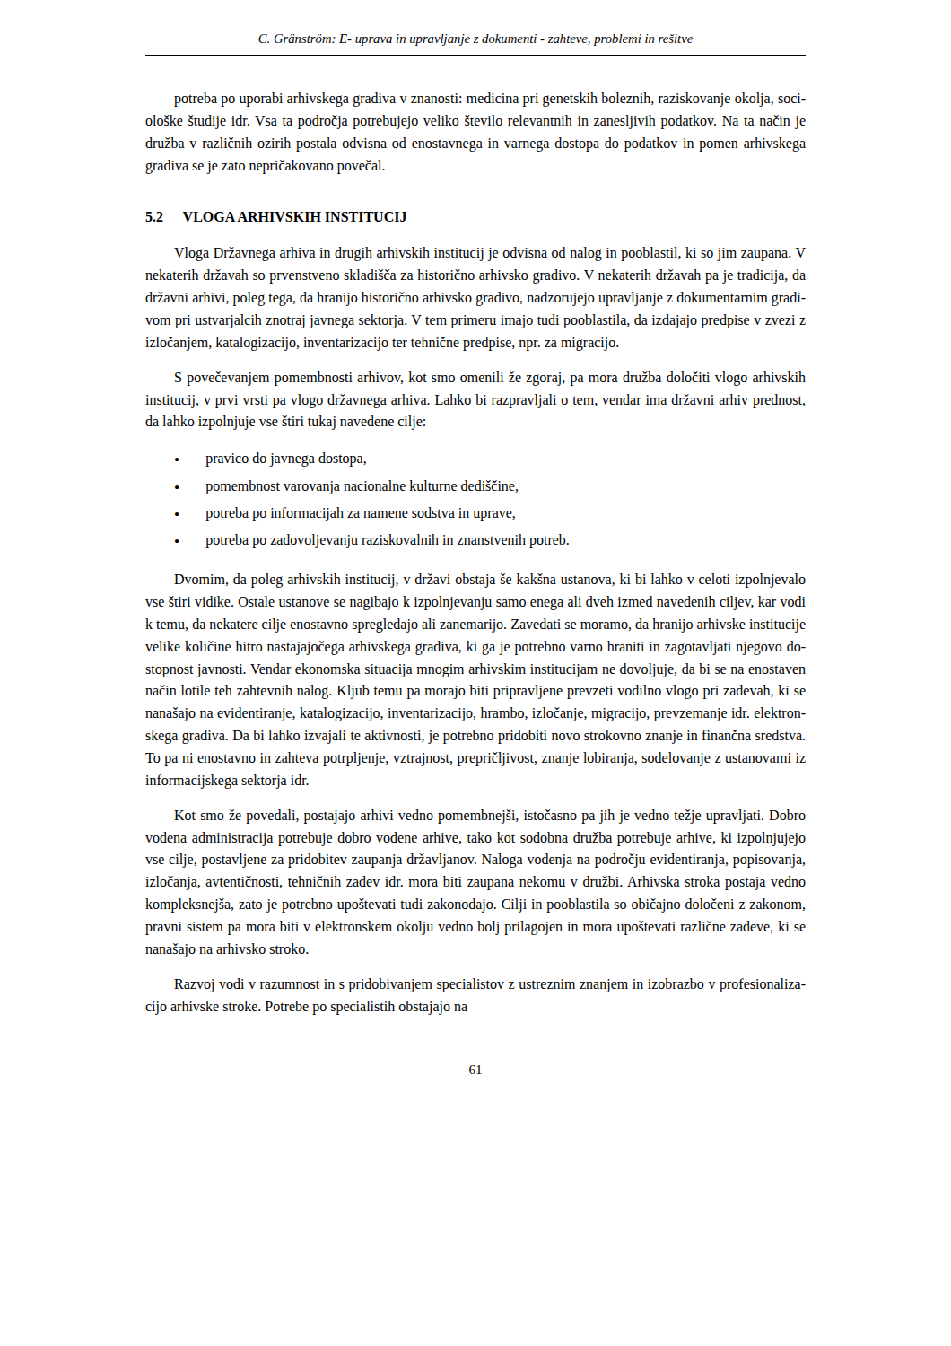C. Gränström: E- uprava in upravljanje z dokumenti - zahteve, problemi in rešitve
potreba po uporabi arhivskega gradiva v znanosti: medicina pri genetskih boleznih, raziskovanje okolja, sociološke študije idr. Vsa ta področja potrebujejo veliko število relevantnih in zanesljivih podatkov. Na ta način je družba v različnih ozirih postala odvisna od enostavnega in varnega dostopa do podatkov in pomen arhivskega gradiva se je zato nepričakovano povečal.
5.2 Vloga arhivskih institucij
Vloga Državnega arhiva in drugih arhivskih institucij je odvisna od nalog in pooblastil, ki so jim zaupana. V nekaterih državah so prvenstveno skladišča za historično arhivsko gradivo. V nekaterih državah pa je tradicija, da državni arhivi, poleg tega, da hranijo historično arhivsko gradivo, nadzorujejo upravljanje z dokumentarnim gradivom pri ustvarjalcih znotraj javnega sektorja. V tem primeru imajo tudi pooblastila, da izdajajo predpise v zvezi z izločanjem, katalogizacijo, inventarizacijo ter tehnične predpise, npr. za migracijo.
S povečevanjem pomembnosti arhivov, kot smo omenili že zgoraj, pa mora družba določiti vlogo arhivskih institucij, v prvi vrsti pa vlogo državnega arhiva. Lahko bi razpravljali o tem, vendar ima državni arhiv prednost, da lahko izpolnjuje vse štiri tukaj navedene cilje:
pravico do javnega dostopa,
pomembnost varovanja nacionalne kulturne dediščine,
potreba po informacijah za namene sodstva in uprave,
potreba po zadovoljevanju raziskovalnih in znanstvenih potreb.
Dvomim, da poleg arhivskih institucij, v državi obstaja še kakšna ustanova, ki bi lahko v celoti izpolnjevalo vse štiri vidike. Ostale ustanove se nagibajo k izpolnjevanju samo enega ali dveh izmed navedenih ciljev, kar vodi k temu, da nekatere cilje enostavno spregledajo ali zanemarijo. Zavedati se moramo, da hranijo arhivske institucije velike količine hitro nastajajočega arhivskega gradiva, ki ga je potrebno varno hraniti in zagotavljati njegovo dostopnost javnosti. Vendar ekonomska situacija mnogim arhivskim institucijam ne dovoljuje, da bi se na enostaven način lotile teh zahtevnih nalog. Kljub temu pa morajo biti pripravljene prevzeti vodilno vlogo pri zadevah, ki se nanašajo na evidentiranje, katalogizacijo, inventarizacijo, hrambo, izločanje, migracijo, prevzemanje idr. elektronskega gradiva. Da bi lahko izvajali te aktivnosti, je potrebno pridobiti novo strokovno znanje in finančna sredstva. To pa ni enostavno in zahteva potrpljenje, vztrajnost, prepričljivost, znanje lobiranja, sodelovanje z ustanovami iz informacijskega sektorja idr.
Kot smo že povedali, postajajo arhivi vedno pomembnejši, istočasno pa jih je vedno težje upravljati. Dobro vodena administracija potrebuje dobro vodene arhive, tako kot sodobna družba potrebuje arhive, ki izpolnjujejo vse cilje, postavljene za pridobitev zaupanja državljanov. Naloga vodenja na področju evidentiranja, popisovanja, izločanja, avtentičnosti, tehničnih zadev idr. mora biti zaupana nekomu v družbi. Arhivska stroka postaja vedno kompleksnejša, zato je potrebno upoštevati tudi zakonodajo. Cilji in pooblastila so običajno določeni z zakonom, pravni sistem pa mora biti v elektronskem okolju vedno bolj prilagojen in mora upoštevati različne zadeve, ki se nanašajo na arhivsko stroko.
Razvoj vodi v razumnost in s pridobivanjem specialistov z ustreznim znanjem in izobrazbo v profesionalizacijo arhivske stroke. Potrebe po specialistih obstajajo na
61